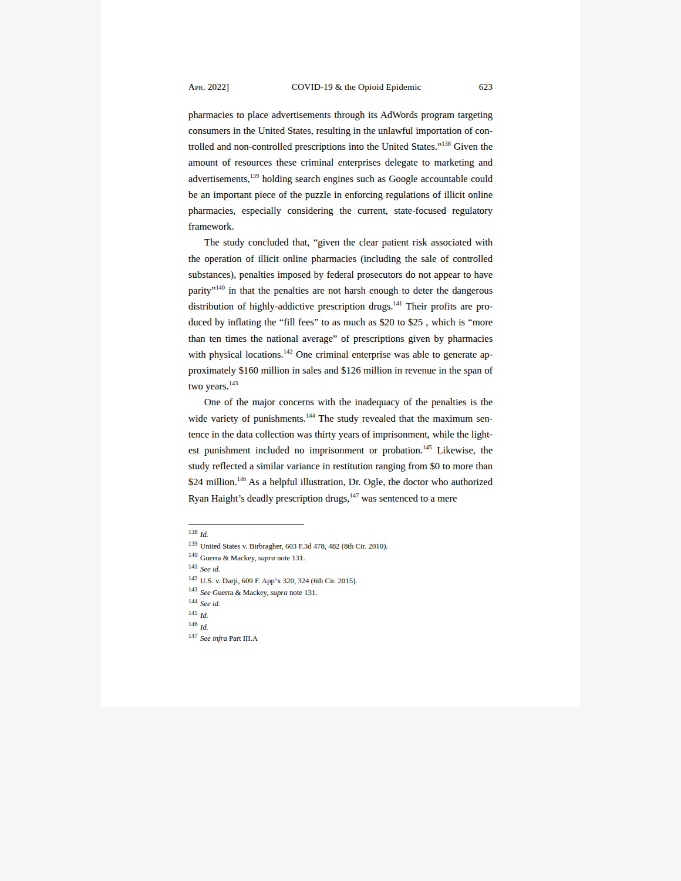Apr. 2022] COVID-19 & the Opioid Epidemic 623
pharmacies to place advertisements through its AdWords program targeting consumers in the United States, resulting in the unlawful importation of controlled and non-controlled prescriptions into the United States.”138 Given the amount of resources these criminal enterprises delegate to marketing and advertisements,139 holding search engines such as Google accountable could be an important piece of the puzzle in enforcing regulations of illicit online pharmacies, especially considering the current, state-focused regulatory framework.
The study concluded that, “given the clear patient risk associated with the operation of illicit online pharmacies (including the sale of controlled substances), penalties imposed by federal prosecutors do not appear to have parity”140 in that the penalties are not harsh enough to deter the dangerous distribution of highly-addictive prescription drugs.141 Their profits are produced by inflating the “fill fees” to as much as $20 to $25 , which is “more than ten times the national average” of prescriptions given by pharmacies with physical locations.142 One criminal enterprise was able to generate approximately $160 million in sales and $126 million in revenue in the span of two years.143
One of the major concerns with the inadequacy of the penalties is the wide variety of punishments.144 The study revealed that the maximum sentence in the data collection was thirty years of imprisonment, while the lightest punishment included no imprisonment or probation.145 Likewise, the study reflected a similar variance in restitution ranging from $0 to more than $24 million.146 As a helpful illustration, Dr. Ogle, the doctor who authorized Ryan Haight’s deadly prescription drugs,147 was sentenced to a mere
138 Id.
139 United States v. Birbragher, 603 F.3d 478, 482 (8th Cir. 2010).
140 Guerra & Mackey, supra note 131.
141 See id.
142 U.S. v. Darji, 609 F. App’x 320, 324 (6th Cir. 2015).
143 See Guerra & Mackey, supra note 131.
144 See id.
145 Id.
146 Id.
147 See infra Part III.A